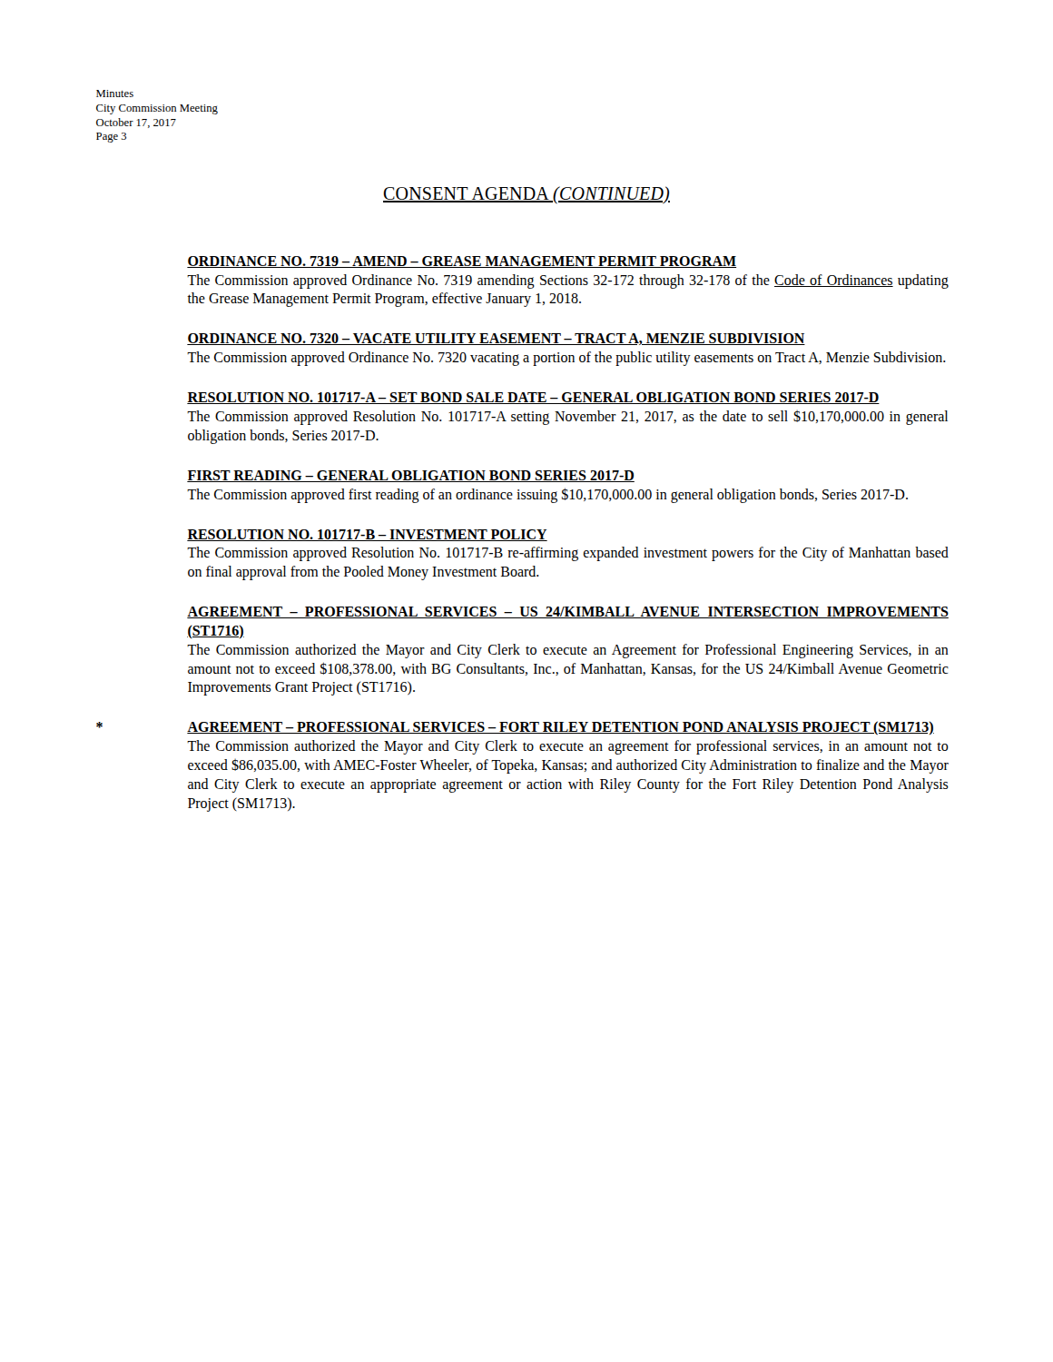Minutes
City Commission Meeting
October 17, 2017
Page 3
CONSENT AGENDA (CONTINUED)
ORDINANCE NO. 7319 – AMEND – GREASE MANAGEMENT PERMIT PROGRAM
The Commission approved Ordinance No. 7319 amending Sections 32-172 through 32-178 of the Code of Ordinances updating the Grease Management Permit Program, effective January 1, 2018.
ORDINANCE NO. 7320 – VACATE UTILITY EASEMENT – TRACT A, MENZIE SUBDIVISION
The Commission approved Ordinance No. 7320 vacating a portion of the public utility easements on Tract A, Menzie Subdivision.
RESOLUTION NO. 101717-A – SET BOND SALE DATE – GENERAL OBLIGATION BOND SERIES 2017-D
The Commission approved Resolution No. 101717-A setting November 21, 2017, as the date to sell $10,170,000.00 in general obligation bonds, Series 2017-D.
FIRST READING – GENERAL OBLIGATION BOND SERIES 2017-D
The Commission approved first reading of an ordinance issuing $10,170,000.00 in general obligation bonds, Series 2017-D.
RESOLUTION NO. 101717-B – INVESTMENT POLICY
The Commission approved Resolution No. 101717-B re-affirming expanded investment powers for the City of Manhattan based on final approval from the Pooled Money Investment Board.
AGREEMENT – PROFESSIONAL SERVICES – US 24/KIMBALL AVENUE INTERSECTION IMPROVEMENTS (ST1716)
The Commission authorized the Mayor and City Clerk to execute an Agreement for Professional Engineering Services, in an amount not to exceed $108,378.00, with BG Consultants, Inc., of Manhattan, Kansas, for the US 24/Kimball Avenue Geometric Improvements Grant Project (ST1716).
*
AGREEMENT – PROFESSIONAL SERVICES – FORT RILEY DETENTION POND ANALYSIS PROJECT (SM1713)
The Commission authorized the Mayor and City Clerk to execute an agreement for professional services, in an amount not to exceed $86,035.00, with AMEC-Foster Wheeler, of Topeka, Kansas; and authorized City Administration to finalize and the Mayor and City Clerk to execute an appropriate agreement or action with Riley County for the Fort Riley Detention Pond Analysis Project (SM1713).